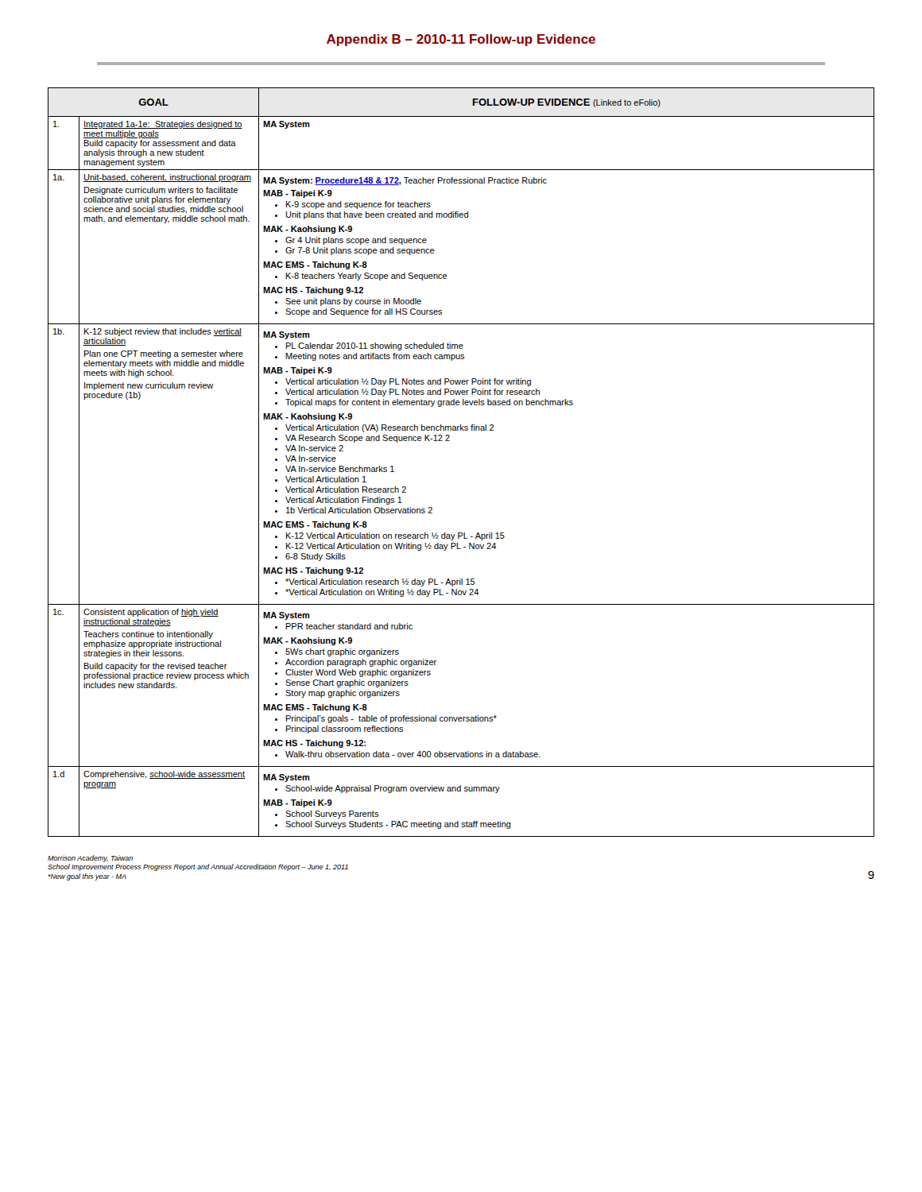Appendix B – 2010-11 Follow-up Evidence
| GOAL | FOLLOW-UP EVIDENCE (Linked to eFolio) |
| --- | --- |
| 1. | Integrated 1a-1e: Strategies designed to meet multiple goals Build capacity for assessment and data analysis through a new student management system | MA System |
| 1a. | Unit-based, coherent, instructional program Designate curriculum writers to facilitate collaborative unit plans for elementary science and social studies, middle school math, and elementary, middle school math. | MA System: Procedure148 & 172 , Teacher Professional Practice Rubric MAB - Taipei K-9 K-9 scope and sequence for teachers Unit plans that have been created and modified MAK - Kaohsiung K-9 Gr 4 Unit plans scope and sequence Gr 7-8 Unit plans scope and sequence MAC EMS - Taichung K-8 K-8 teachers Yearly Scope and Sequence MAC HS - Taichung 9-12 See unit plans by course in Moodle Scope and Sequence for all HS Courses |
| 1b. | K-12 subject review that includes vertical articulation Plan one CPT meeting a semester where elementary meets with middle and middle meets with high school. Implement new curriculum review procedure (1b) | MA System PL Calendar 2010-11 showing scheduled time Meeting notes and artifacts from each campus MAB - Taipei K-9 Vertical articulation ½ Day PL Notes and Power Point for writing Vertical articulation ½ Day PL Notes and Power Point for research Topical maps for content in elementary grade levels based on benchmarks MAK - Kaohsiung K-9 Vertical Articulation (VA) Research benchmarks final 2 VA Research Scope and Sequence K-12 2 VA In-service 2 VA In-service VA In-service Benchmarks 1 Vertical Articulation 1 Vertical Articulation Research 2 Vertical Articulation Findings 1 1b Vertical Articulation Observations 2 MAC EMS - Taichung K-8 K-12 Vertical Articulation on research ½ day PL - April 15 K-12 Vertical Articulation on Writing ½ day PL - Nov 24 6-8 Study Skills MAC HS - Taichung 9-12 *Vertical Articulation research ½ day PL - April 15 *Vertical Articulation on Writing ½ day PL - Nov 24 |
| 1c. | Consistent application of high yield instructional strategies Teachers continue to intentionally emphasize appropriate instructional strategies in their lessons. Build capacity for the revised teacher professional practice review process which includes new standards. | MA System PPR teacher standard and rubric MAK - Kaohsiung K-9 5Ws chart graphic organizers Accordion paragraph graphic organizer Cluster Word Web graphic organizers Sense Chart graphic organizers Story map graphic organizers MAC EMS - Taichung K-8 Principal’s goals - table of professional conversations* Principal classroom reflections MAC HS - Taichung 9-12: Walk-thru observation data - over 400 observations in a database. |
| 1.d | Comprehensive, school-wide assessment program | MA System School-wide Appraisal Program overview and summary MAB - Taipei K-9 School Surveys Parents School Surveys Students - PAC meeting and staff meeting |
Morrison Academy, Taiwan
School Improvement Process Progress Report and Annual Accreditation Report – June 1, 2011
*New goal this year - MA
9